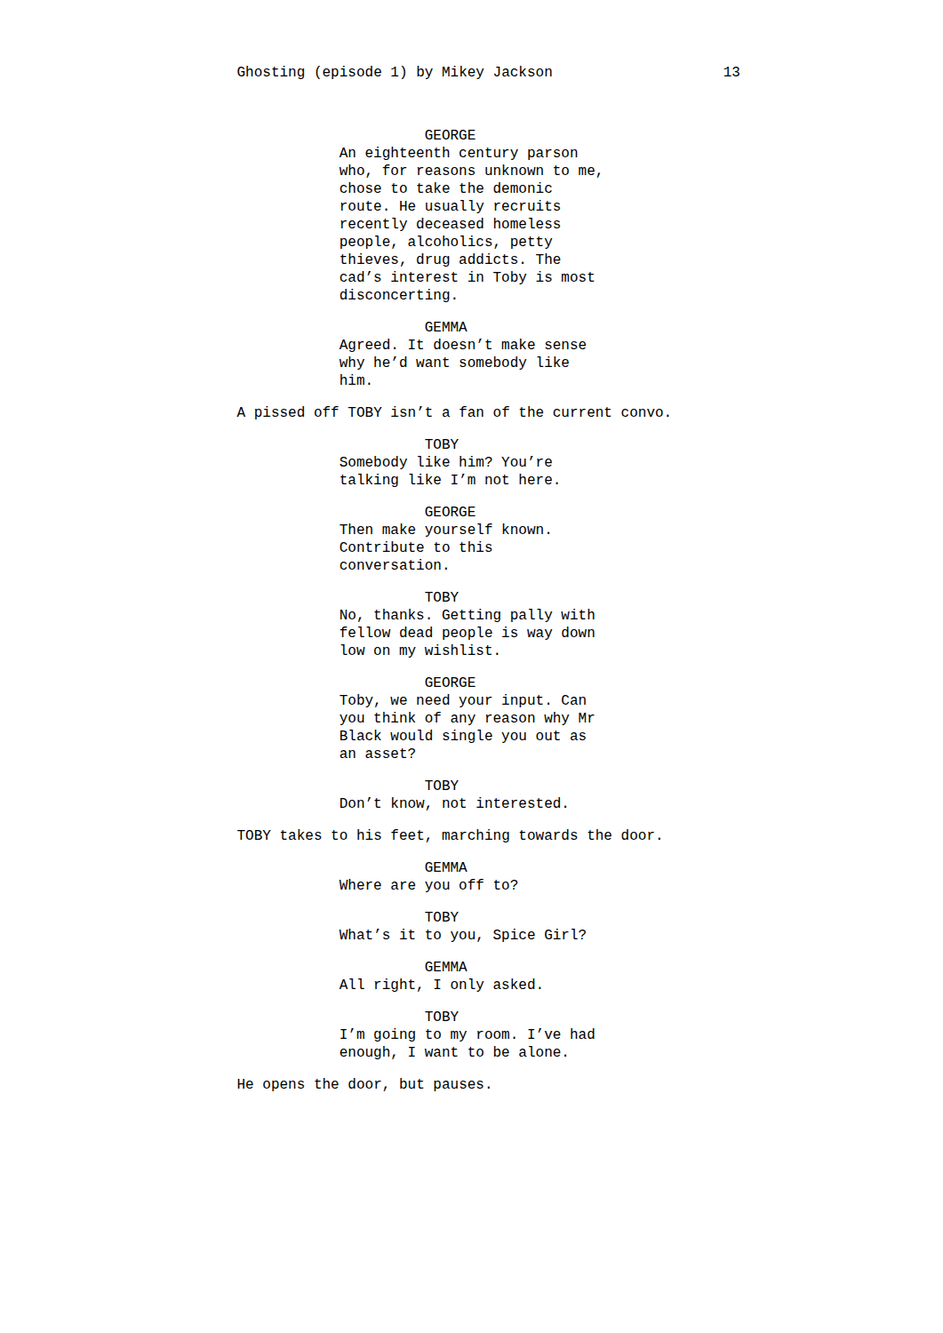Ghosting (episode 1) by Mikey Jackson 13
GEORGE
An eighteenth century parson who, for reasons unknown to me, chose to take the demonic route. He usually recruits recently deceased homeless people, alcoholics, petty thieves, drug addicts. The cad’s interest in Toby is most disconcerting.
GEMMA
Agreed. It doesn’t make sense why he’d want somebody like him.
A pissed off TOBY isn’t a fan of the current convo.
TOBY
Somebody like him? You’re talking like I’m not here.
GEORGE
Then make yourself known. Contribute to this conversation.
TOBY
No, thanks. Getting pally with fellow dead people is way down low on my wishlist.
GEORGE
Toby, we need your input. Can you think of any reason why Mr Black would single you out as an asset?
TOBY
Don’t know, not interested.
TOBY takes to his feet, marching towards the door.
GEMMA
Where are you off to?
TOBY
What’s it to you, Spice Girl?
GEMMA
All right, I only asked.
TOBY
I’m going to my room. I’ve had enough, I want to be alone.
He opens the door, but pauses.